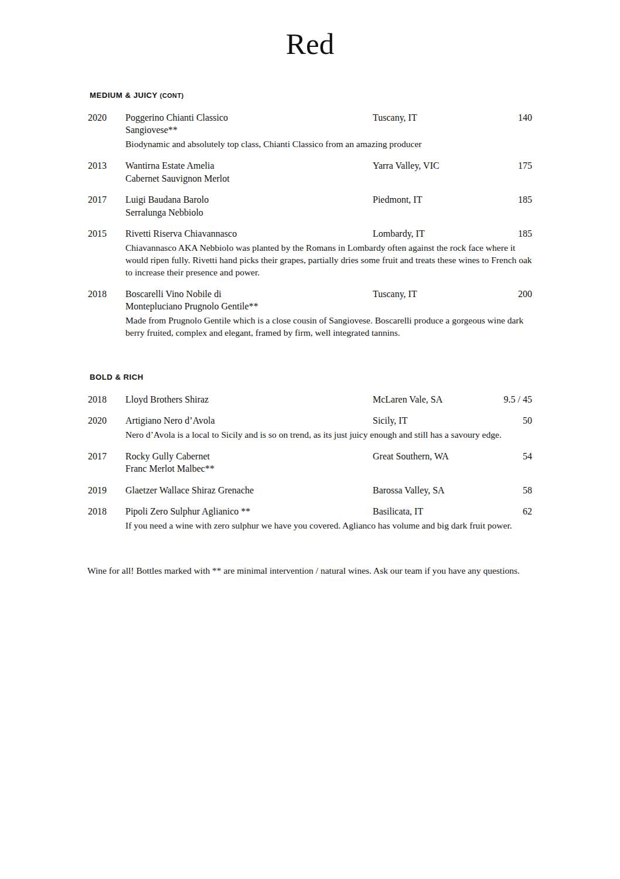Red
MEDIUM & JUICY (CONT)
| 2020 | Poggerino Chianti Classico Sangiovese** | Tuscany, IT | 140 |
| | Biodynamic and absolutely top class, Chianti Classico from an amazing producer |
| 2013 | Wantirna Estate Amelia Cabernet Sauvignon Merlot | Yarra Valley, VIC | 175 |
| 2017 | Luigi Baudana Barolo Serralunga Nebbiolo | Piedmont, IT | 185 |
| 2015 | Rivetti Riserva Chiavannasco | Lombardy, IT | 185 |
| | Chiavannasco AKA Nebbiolo was planted by the Romans in Lombardy often against the rock face where it would ripen fully. Rivetti hand picks their grapes, partially dries some fruit and treats these wines to French oak to increase their presence and power. |
| 2018 | Boscarelli Vino Nobile di Montepluciano Prugnolo Gentile** | Tuscany, IT | 200 |
| | Made from Prugnolo Gentile which is a close cousin of Sangiovese. Boscarelli produce a gorgeous wine dark berry fruited, complex and elegant, framed by firm, well integrated tannins. |
BOLD & RICH
| 2018 | Lloyd Brothers Shiraz | McLaren Vale, SA | 9.5 / 45 |
| 2020 | Artigiano Nero d’Avola | Sicily, IT | 50 |
| | Nero d’Avola is a local to Sicily and is so on trend, as its just juicy enough and still has a savoury edge. |
| 2017 | Rocky Gully Cabernet Franc Merlot Malbec** | Great Southern, WA | 54 |
| 2019 | Glaetzer Wallace Shiraz Grenache | Barossa Valley, SA | 58 |
| 2018 | Pipoli Zero Sulphur Aglianico ** | Basilicata, IT | 62 |
| | If you need a wine with zero sulphur we have you covered. Aglianco has volume and big dark fruit power. |
Wine for all! Bottles marked with ** are minimal intervention / natural wines. Ask our team if you have any questions.